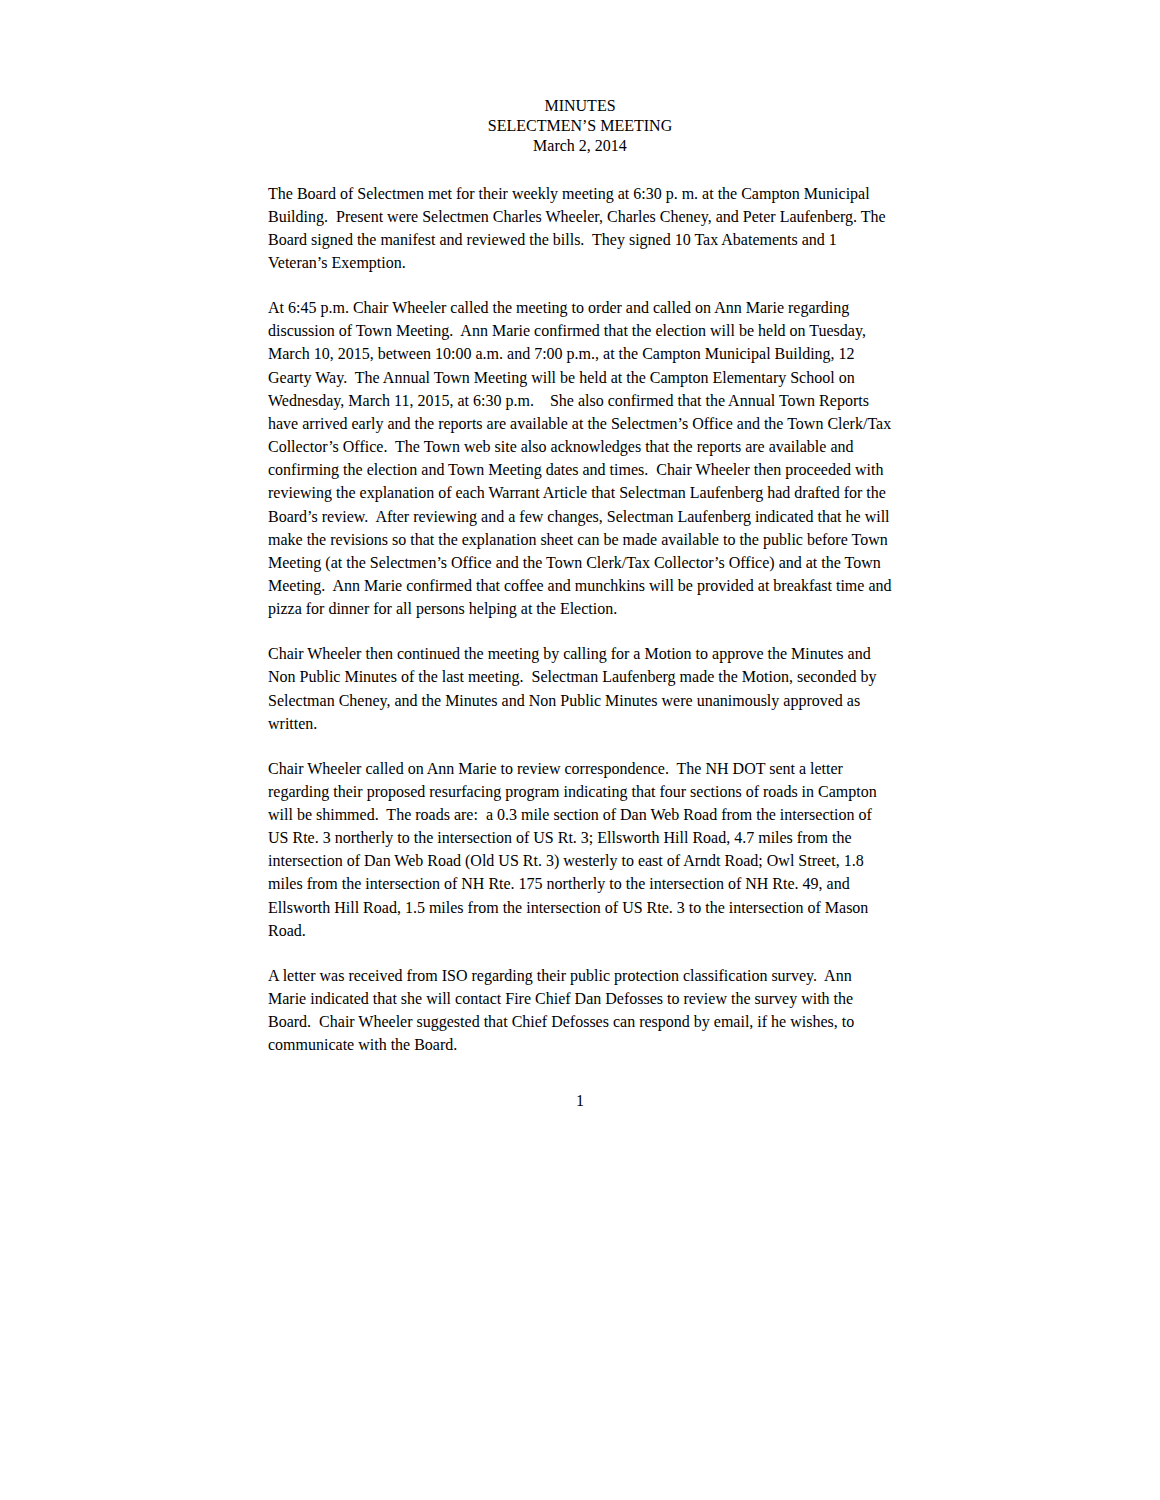MINUTES
SELECTMEN’S MEETING
March 2, 2014
The Board of Selectmen met for their weekly meeting at 6:30 p. m. at the Campton Municipal Building. Present were Selectmen Charles Wheeler, Charles Cheney, and Peter Laufenberg. The Board signed the manifest and reviewed the bills. They signed 10 Tax Abatements and 1 Veteran’s Exemption.
At 6:45 p.m. Chair Wheeler called the meeting to order and called on Ann Marie regarding discussion of Town Meeting. Ann Marie confirmed that the election will be held on Tuesday, March 10, 2015, between 10:00 a.m. and 7:00 p.m., at the Campton Municipal Building, 12 Gearty Way. The Annual Town Meeting will be held at the Campton Elementary School on Wednesday, March 11, 2015, at 6:30 p.m. She also confirmed that the Annual Town Reports have arrived early and the reports are available at the Selectmen’s Office and the Town Clerk/Tax Collector’s Office. The Town web site also acknowledges that the reports are available and confirming the election and Town Meeting dates and times. Chair Wheeler then proceeded with reviewing the explanation of each Warrant Article that Selectman Laufenberg had drafted for the Board’s review. After reviewing and a few changes, Selectman Laufenberg indicated that he will make the revisions so that the explanation sheet can be made available to the public before Town Meeting (at the Selectmen’s Office and the Town Clerk/Tax Collector’s Office) and at the Town Meeting. Ann Marie confirmed that coffee and munchkins will be provided at breakfast time and pizza for dinner for all persons helping at the Election.
Chair Wheeler then continued the meeting by calling for a Motion to approve the Minutes and Non Public Minutes of the last meeting. Selectman Laufenberg made the Motion, seconded by Selectman Cheney, and the Minutes and Non Public Minutes were unanimously approved as written.
Chair Wheeler called on Ann Marie to review correspondence. The NH DOT sent a letter regarding their proposed resurfacing program indicating that four sections of roads in Campton will be shimmed. The roads are: a 0.3 mile section of Dan Web Road from the intersection of US Rte. 3 northerly to the intersection of US Rt. 3; Ellsworth Hill Road, 4.7 miles from the intersection of Dan Web Road (Old US Rt. 3) westerly to east of Arndt Road; Owl Street, 1.8 miles from the intersection of NH Rte. 175 northerly to the intersection of NH Rte. 49, and Ellsworth Hill Road, 1.5 miles from the intersection of US Rte. 3 to the intersection of Mason Road.
A letter was received from ISO regarding their public protection classification survey. Ann Marie indicated that she will contact Fire Chief Dan Defosses to review the survey with the Board. Chair Wheeler suggested that Chief Defosses can respond by email, if he wishes, to communicate with the Board.
1